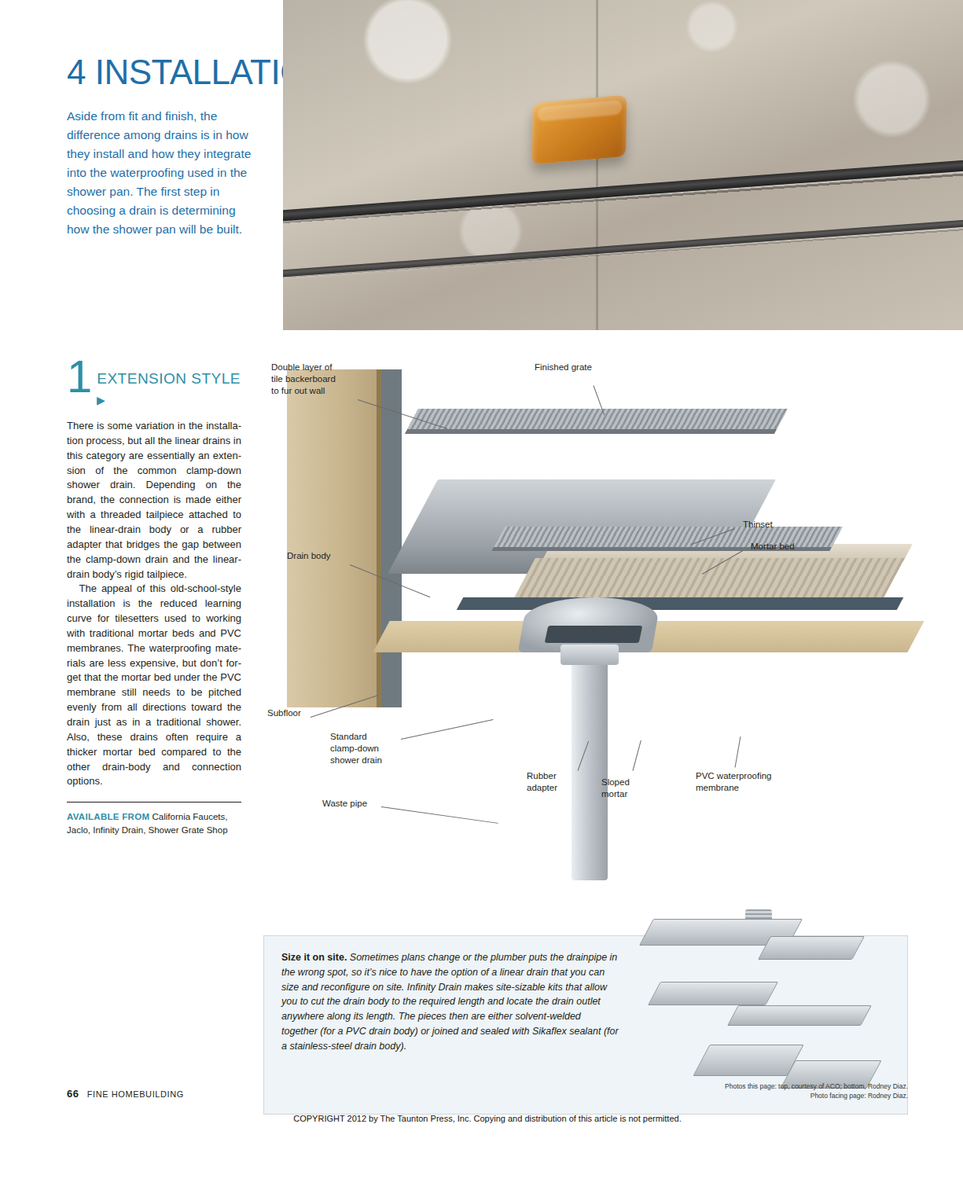4 INSTALLATION STYLES
Aside from fit and finish, the difference among drains is in how they install and how they integrate into the waterproofing used in the shower pan. The first step in choosing a drain is determining how the shower pan will be built.
1
EXTENSION STYLE ▶
There is some variation in the installation process, but all the linear drains in this category are essentially an extension of the common clamp-down shower drain. Depending on the brand, the connection is made either with a threaded tailpiece attached to the linear-drain body or a rubber adapter that bridges the gap between the clamp-down drain and the linear-drain body’s rigid tailpiece.
The appeal of this old-school-style installation is the reduced learning curve for tilesetters used to working with traditional mortar beds and PVC membranes. The waterproofing materials are less expensive, but don’t forget that the mortar bed under the PVC membrane still needs to be pitched evenly from all directions toward the drain just as in a traditional shower. Also, these drains often require a thicker mortar bed compared to the other drain-body and connection options.
AVAILABLE FROM California Faucets, Jaclo, Infinity Drain, Shower Grate Shop
Double layer of
tile backerboard
to fur out wall
Finished grate
Thinset
Mortar bed
Drain body
Subfloor
Standard
clamp-down
shower drain
Waste pipe
Rubber
adapter
Sloped
mortar
PVC waterproofing
membrane
Size it on site. Sometimes plans change or the plumber puts the drainpipe in the wrong spot, so it’s nice to have the option of a linear drain that you can size and reconfigure on site. Infinity Drain makes site-sizable kits that allow you to cut the drain body to the required length and locate the drain outlet anywhere along its length. The pieces then are either solvent-welded together (for a PVC drain body) or joined and sealed with Sikaflex sealant (for a stainless-steel drain body).
66 FINE HOMEBUILDING
Photos this page: top, courtesy of ACO; bottom, Rodney Diaz.
Photo facing page: Rodney Diaz.
COPYRIGHT 2012 by The Taunton Press, Inc. Copying and distribution of this article is not permitted.